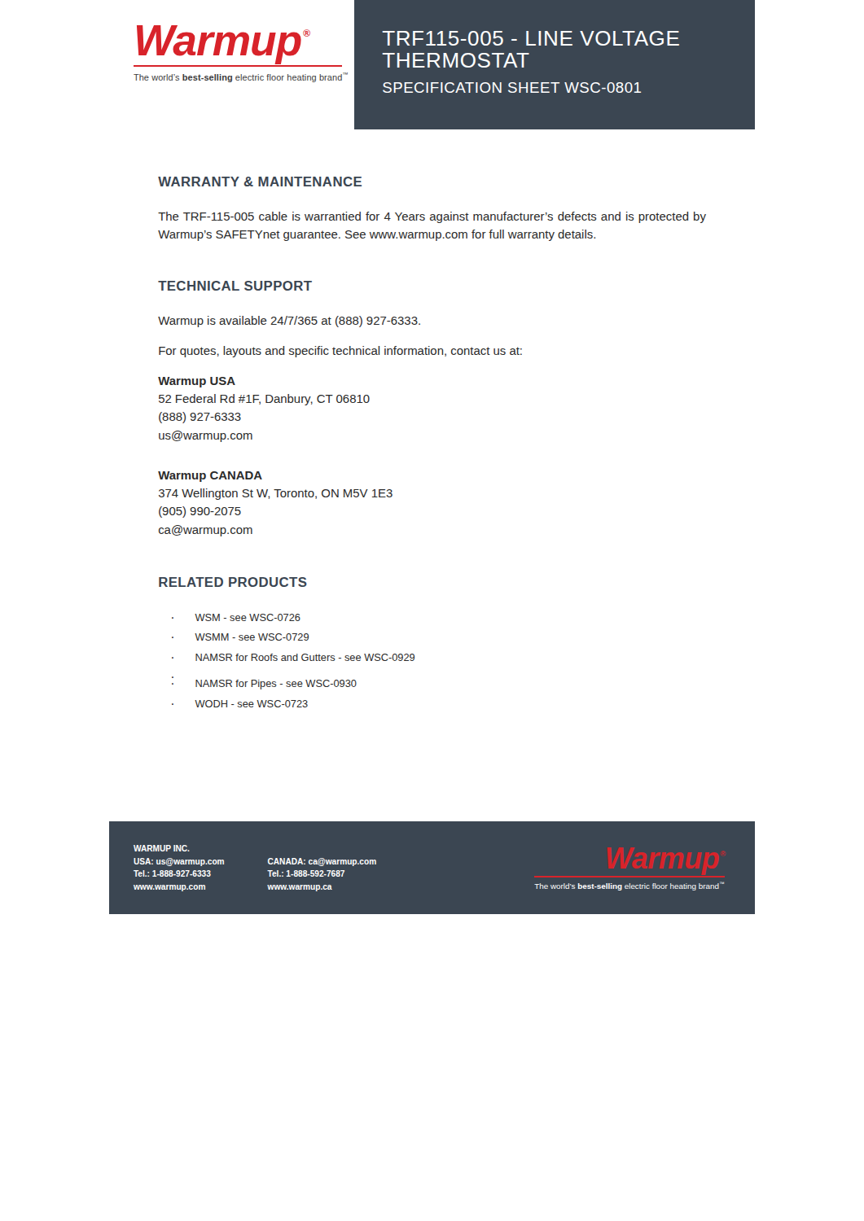Warmup®
The world’s best-selling electric floor heating brand™
TRF115-005 - LINE VOLTAGE THERMOSTAT
SPECIFICATION SHEET WSC-0801
Warranty & Maintenance
The TRF-115-005 cable is warrantied for 4 Years against manufacturer’s defects and is protected by Warmup’s SAFETYnet guarantee. See www.warmup.com for full warranty details.
Technical Support
Warmup is available 24/7/365 at (888) 927-6333.
For quotes, layouts and specific technical information, contact us at:
Warmup USA 52 Federal Rd #1F, Danbury, CT 06810 (888) 927-6333 us@warmup.com
Warmup CANADA 374 Wellington St W, Toronto, ON M5V 1E3 (905) 990-2075 ca@warmup.com
Related Products
WSM - see WSC-0726
WSMM - see WSC-0729
NAMSR for Roofs and Gutters - see WSC-0929
NAMSR for Pipes - see WSC-0930
WODH - see WSC-0723
WARMUP INC.
USA: us@warmup.com
Tel.: 1-888-927-6333
www.warmup.com
CANADA: ca@warmup.com
Tel.: 1-888-592-7687
www.warmup.ca
Warmup®
The world’s best-selling electric floor heating brand™